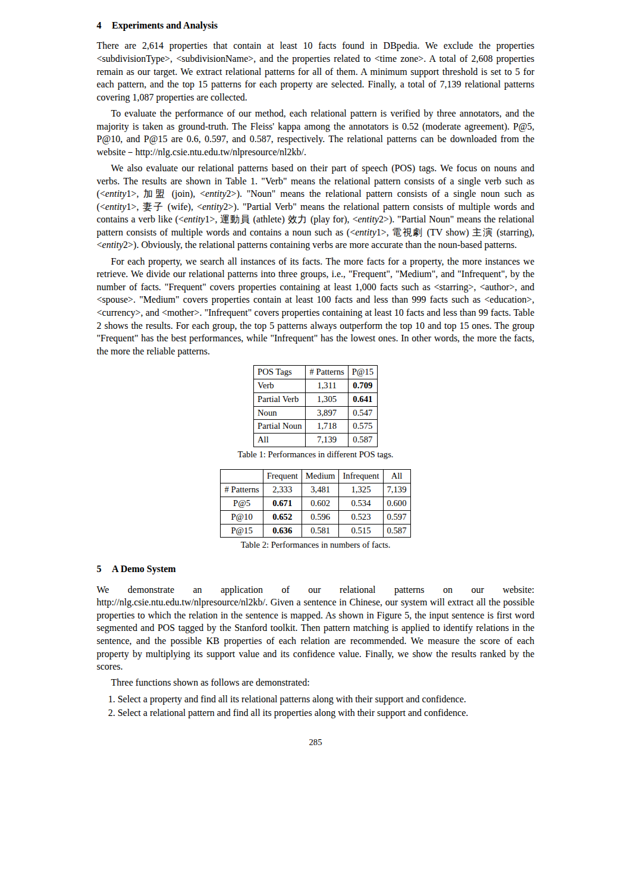4 Experiments and Analysis
There are 2,614 properties that contain at least 10 facts found in DBpedia. We exclude the properties <subdivisionType>, <subdivisionName>, and the properties related to <time zone>. A total of 2,608 properties remain as our target. We extract relational patterns for all of them. A minimum support threshold is set to 5 for each pattern, and the top 15 patterns for each property are selected. Finally, a total of 7,139 relational patterns covering 1,087 properties are collected.
To evaluate the performance of our method, each relational pattern is verified by three annotators, and the majority is taken as ground-truth. The Fleiss' kappa among the annotators is 0.52 (moderate agreement). P@5, P@10, and P@15 are 0.6, 0.597, and 0.587, respectively. The relational patterns can be downloaded from the website－http://nlg.csie.ntu.edu.tw/nlpresource/nl2kb/.
We also evaluate our relational patterns based on their part of speech (POS) tags. We focus on nouns and verbs. The results are shown in Table 1. "Verb" means the relational pattern consists of a single verb such as (<entity1>, 加盟 (join), <entity2>). "Noun" means the relational pattern consists of a single noun such as (<entity1>, 妻子 (wife), <entity2>). "Partial Verb" means the relational pattern consists of multiple words and contains a verb like (<entity1>, 運動員 (athlete) 效力 (play for), <entity2>). "Partial Noun" means the relational pattern consists of multiple words and contains a noun such as (<entity1>, 電視劇 (TV show) 主演 (starring), <entity2>). Obviously, the relational patterns containing verbs are more accurate than the noun-based patterns.
For each property, we search all instances of its facts. The more facts for a property, the more instances we retrieve. We divide our relational patterns into three groups, i.e., "Frequent", "Medium", and "Infrequent", by the number of facts. "Frequent" covers properties containing at least 1,000 facts such as <starring>, <author>, and <spouse>. "Medium" covers properties contain at least 100 facts and less than 999 facts such as <education>, <currency>, and <mother>. "Infrequent" covers properties containing at least 10 facts and less than 99 facts. Table 2 shows the results. For each group, the top 5 patterns always outperform the top 10 and top 15 ones. The group "Frequent" has the best performances, while "Infrequent" has the lowest ones. In other words, the more the facts, the more the reliable patterns.
| POS Tags | # Patterns | P@15 |
| Verb | 1,311 | 0.709 |
| Partial Verb | 1,305 | 0.641 |
| Noun | 3,897 | 0.547 |
| Partial Noun | 1,718 | 0.575 |
| All | 7,139 | 0.587 |
Table 1: Performances in different POS tags.
| | Frequent | Medium | Infrequent | All |
| # Patterns | 2,333 | 3,481 | 1,325 | 7,139 |
| P@5 | 0.671 | 0.602 | 0.534 | 0.600 |
| P@10 | 0.652 | 0.596 | 0.523 | 0.597 |
| P@15 | 0.636 | 0.581 | 0.515 | 0.587 |
Table 2: Performances in numbers of facts.
5 A Demo System
We demonstrate an application of our relational patterns on our website: http://nlg.csie.ntu.edu.tw/nlpresource/nl2kb/. Given a sentence in Chinese, our system will extract all the possible properties to which the relation in the sentence is mapped. As shown in Figure 5, the input sentence is first word segmented and POS tagged by the Stanford toolkit. Then pattern matching is applied to identify relations in the sentence, and the possible KB properties of each relation are recommended. We measure the score of each property by multiplying its support value and its confidence value. Finally, we show the results ranked by the scores.
Three functions shown as follows are demonstrated:
Select a property and find all its relational patterns along with their support and confidence.
Select a relational pattern and find all its properties along with their support and confidence.
285